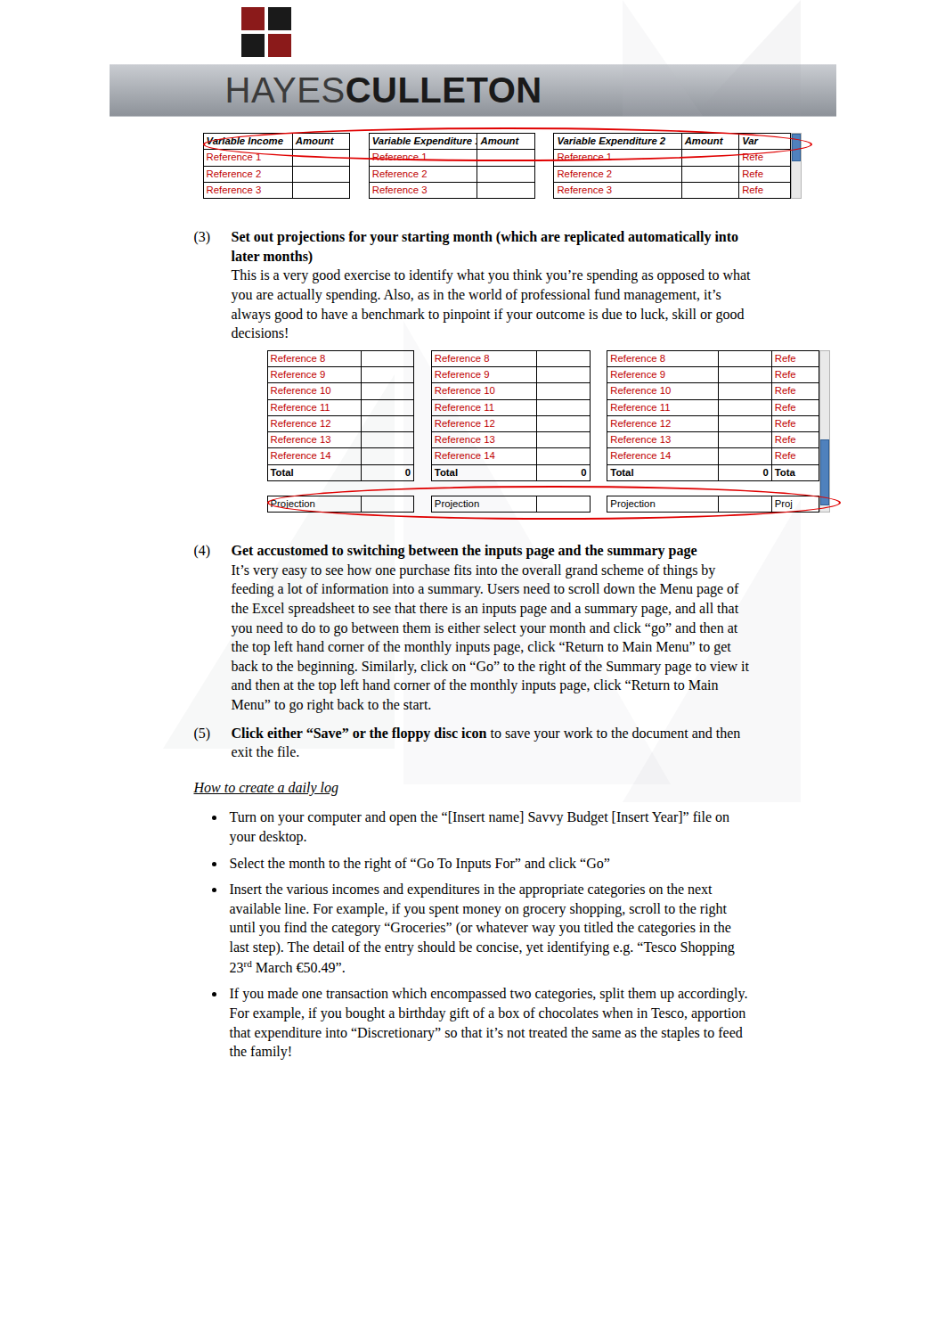HAYESCULLETON
INTERNATIONAL FINANCIAL TRAINING
| Variable Income | Amount | | Variable Expenditure 1 | Amount | | Variable Expenditure 2 | Amount | Var |
| Reference 1 | | | Reference 1 | | | Reference 1 | | Refe |
| Reference 2 | | | Reference 2 | | | Reference 2 | | Refe |
| Reference 3 | | | Reference 3 | | | Reference 3 | | Refe |
(3) Set out projections for your starting month (which are replicated automatically into later months)
This is a very good exercise to identify what you think you’re spending as opposed to what you are actually spending. Also, as in the world of professional fund management, it’s always good to have a benchmark to pinpoint if your outcome is due to luck, skill or good decisions!
| Reference 8 | | | Reference 8 | | | Reference 8 | | Refe |
| Reference 9 | | | Reference 9 | | | Reference 9 | | Refe |
| Reference 10 | | | Reference 10 | | | Reference 10 | | Refe |
| Reference 11 | | | Reference 11 | | | Reference 11 | | Refe |
| Reference 12 | | | Reference 12 | | | Reference 12 | | Refe |
| Reference 13 | | | Reference 13 | | | Reference 13 | | Refe |
| Reference 14 | | | Reference 14 | | | Reference 14 | | Refe |
| Total | 0 | | Total | 0 | | Total | 0 | Tota |
| Projection | | | Projection | | | Projection | | Proj |
(4) Get accustomed to switching between the inputs page and the summary page
It’s very easy to see how one purchase fits into the overall grand scheme of things by feeding a lot of information into a summary. Users need to scroll down the Menu page of the Excel spreadsheet to see that there is an inputs page and a summary page, and all that you need to do to go between them is either select your month and click “go” and then at the top left hand corner of the monthly inputs page, click “Return to Main Menu” to get back to the beginning. Similarly, click on “Go” to the right of the Summary page to view it and then at the top left hand corner of the monthly inputs page, click “Return to Main Menu” to go right back to the start.
(5) Click either “Save” or the floppy disc icon to save your work to the document and then exit the file.
How to create a daily log
Turn on your computer and open the “[Insert name] Savvy Budget [Insert Year]” file on your desktop.
Select the month to the right of “Go To Inputs For” and click “Go”
Insert the various incomes and expenditures in the appropriate categories on the next available line. For example, if you spent money on grocery shopping, scroll to the right until you find the category “Groceries” (or whatever way you titled the categories in the last step). The detail of the entry should be concise, yet identifying e.g. “Tesco Shopping 23rd March €50.49”.
If you made one transaction which encompassed two categories, split them up accordingly. For example, if you bought a birthday gift of a box of chocolates when in Tesco, apportion that expenditure into “Discretionary” so that it’s not treated the same as the staples to feed the family!